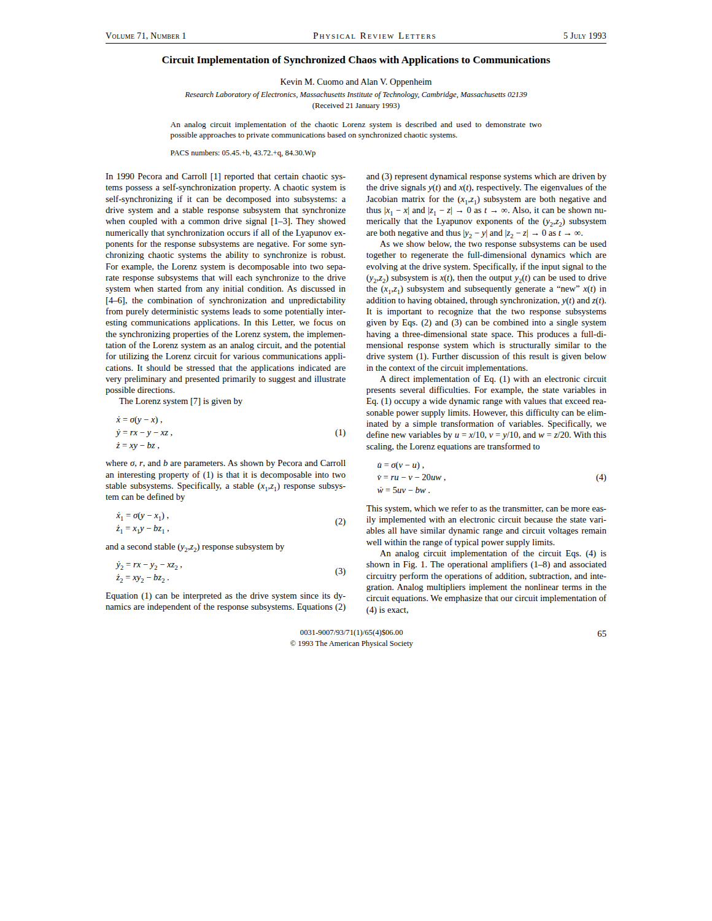Volume 71, Number 1 Physical Review Letters 5 July 1993
Circuit Implementation of Synchronized Chaos with Applications to Communications
Kevin M. Cuomo and Alan V. Oppenheim
Research Laboratory of Electronics, Massachusetts Institute of Technology, Cambridge, Massachusetts 02139
(Received 21 January 1993)
An analog circuit implementation of the chaotic Lorenz system is described and used to demonstrate two possible approaches to private communications based on synchronized chaotic systems.
PACS numbers: 05.45.+b, 43.72.+q, 84.30.Wp
In 1990 Pecora and Carroll [1] reported that certain chaotic systems possess a self-synchronization property. A chaotic system is self-synchronizing if it can be decomposed into subsystems: a drive system and a stable response subsystem that synchronize when coupled with a common drive signal [1–3]. They showed numerically that synchronization occurs if all of the Lyapunov exponents for the response subsystems are negative. For some synchronizing chaotic systems the ability to synchronize is robust. For example, the Lorenz system is decomposable into two separate response subsystems that will each synchronize to the drive system when started from any initial condition. As discussed in [4–6], the combination of synchronization and unpredictability from purely deterministic systems leads to some potentially interesting communications applications. In this Letter, we focus on the synchronizing properties of the Lorenz system, the implementation of the Lorenz system as an analog circuit, and the potential for utilizing the Lorenz circuit for various communications applications. It should be stressed that the applications indicated are very preliminary and presented primarily to suggest and illustrate possible directions.
The Lorenz system [7] is given by
ẋ = σ(y − x) , ẏ = rx − y − xz , ż = xy − bz , (1)
where σ, r, and b are parameters. As shown by Pecora and Carroll an interesting property of (1) is that it is decomposable into two stable subsystems. Specifically, a stable (x1,z1) response subsystem can be defined by
ẋ1 = σ(y − x1) , ż1 = x1y − bz1 , (2)
and a second stable (y2,z2) response subsystem by
ẏ2 = rx − y2 − xz2 , ż2 = xy2 − bz2 . (3)
Equation (1) can be interpreted as the drive system since its dynamics are independent of the response subsystems. Equations (2) and (3) represent dynamical response systems which are driven by the drive signals y(t) and x(t), respectively. The eigenvalues of the Jacobian matrix for the (x1,z1) subsystem are both negative and thus |x1 − x| and |z1 − z| → 0 as t → ∞. Also, it can be shown numerically that the Lyapunov exponents of the (y2,z2) subsystem are both negative and thus |y2 − y| and |z2 − z| → 0 as t → ∞.
As we show below, the two response subsystems can be used together to regenerate the full-dimensional dynamics which are evolving at the drive system. Specifically, if the input signal to the (y2,z2) subsystem is x(t), then the output y2(t) can be used to drive the (x1,z1) subsystem and subsequently generate a “new” x(t) in addition to having obtained, through synchronization, y(t) and z(t). It is important to recognize that the two response subsystems given by Eqs. (2) and (3) can be combined into a single system having a three-dimensional state space. This produces a full-dimensional response system which is structurally similar to the drive system (1). Further discussion of this result is given below in the context of the circuit implementations.
A direct implementation of Eq. (1) with an electronic circuit presents several difficulties. For example, the state variables in Eq. (1) occupy a wide dynamic range with values that exceed reasonable power supply limits. However, this difficulty can be eliminated by a simple transformation of variables. Specifically, we define new variables by u = x/10, v = y/10, and w = z/20. With this scaling, the Lorenz equations are transformed to
u̇ = σ(v − u) , v̇ = ru − v − 20uw , ẇ = 5uv − bw . (4)
This system, which we refer to as the transmitter, can be more easily implemented with an electronic circuit because the state variables all have similar dynamic range and circuit voltages remain well within the range of typical power supply limits.
An analog circuit implementation of the circuit Eqs. (4) is shown in Fig. 1. The operational amplifiers (1–8) and associated circuitry perform the operations of addition, subtraction, and integration. Analog multipliers implement the nonlinear terms in the circuit equations. We emphasize that our circuit implementation of (4) is exact,
65 0031-9007/93/71(1)/65(4)$06.00
© 1993 The American Physical Society